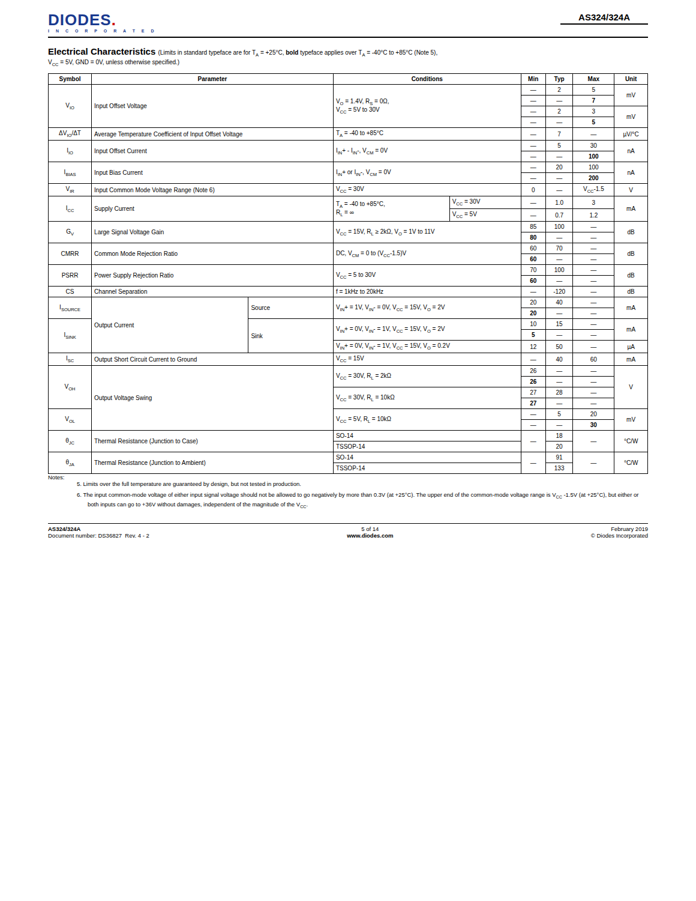DIODES.
I N C O R P O R A T E D
AS324/324A
Electrical Characteristics (Limits in standard typeface are for TA = +25°C, bold typeface applies over TA = -40°C to +85°C (Note 5),
VCC = 5V, GND = 0V, unless otherwise specified.)
| Symbol | Parameter | Conditions | Min | Typ | Max | Unit |
| --- | --- | --- | --- | --- | --- | --- |
| V IO | Input Offset Voltage | V O = 1.4V, R S = 0Ω, V CC = 5V to 30V | — | 2 | 5 | mV |
| — | — | 7 |
| — | 2 | 3 | mV |
| — | — | 5 |
| ΔV IO /ΔT | Average Temperature Coefficient of Input Offset Voltage | T A = -40 to +85°C | — | 7 | — | µV/°C |
| I IO | Input Offset Current | I IN + - I IN -, V CM = 0V | — | 5 | 30 | nA |
| — | — | 100 |
| I BIAS | Input Bias Current | I IN + or I IN -, V CM = 0V | — | 20 | 100 | nA |
| — | — | 200 |
| V IR | Input Common Mode Voltage Range (Note 6) | V CC = 30V | 0 | — | V CC -1.5 | V |
| I CC | Supply Current | T A = -40 to +85°C, R L = ∞ | V CC = 30V | — | 1.0 | 3 | mA |
| V CC = 5V | — | 0.7 | 1.2 |
| G V | Large Signal Voltage Gain | V CC = 15V, R L ≥ 2kΩ, V O = 1V to 11V | 85 | 100 | — | dB |
| 80 | — | — |
| CMRR | Common Mode Rejection Ratio | DC, V CM = 0 to (V CC -1.5)V | 60 | 70 | — | dB |
| 60 | — | — |
| PSRR | Power Supply Rejection Ratio | V CC = 5 to 30V | 70 | 100 | — | dB |
| 60 | — | — |
| CS | Channel Separation | f = 1kHz to 20kHz | — | -120 | — | dB |
| I SOURCE | Output Current | Source | V IN + = 1V, V IN - = 0V, V CC = 15V, V O = 2V | 20 | 40 | — | mA |
| 20 | — | — |
| I SINK | Sink | V IN + = 0V, V IN - = 1V, V CC = 15V, V O = 2V | 10 | 15 | — | mA |
| 5 | — | — |
| V IN + = 0V, V IN - = 1V, V CC = 15V, V O = 0.2V | 12 | 50 | — | µA |
| I SC | Output Short Circuit Current to Ground | V CC = 15V | — | 40 | 60 | mA |
| V OH | Output Voltage Swing | V CC = 30V, R L = 2kΩ | 26 | — | — | V |
| 26 | — | — |
| V CC = 30V, R L = 10kΩ | 27 | 28 | — |
| 27 | — | — |
| V OL | V CC = 5V, R L = 10kΩ | — | 5 | 20 | mV |
| — | — | 30 |
| θ JC | Thermal Resistance (Junction to Case) | SO-14 | — | 18 | — | °C/W |
| TSSOP-14 | 20 |
| θ JA | Thermal Resistance (Junction to Ambient) | SO-14 | — | 91 | — | °C/W |
| TSSOP-14 | 133 |
Notes:
5. Limits over the full temperature are guaranteed by design, but not tested in production.
6. The input common-mode voltage of either input signal voltage should not be allowed to go negatively by more than 0.3V (at +25°C). The upper end of the common-mode voltage range is VCC -1.5V (at +25°C), but either or both inputs can go to +36V without damages, independent of the magnitude of the VCC.
AS324/324A
Document number: DS36827 Rev. 4 - 2
5 of 14
www.diodes.com
February 2019
© Diodes Incorporated